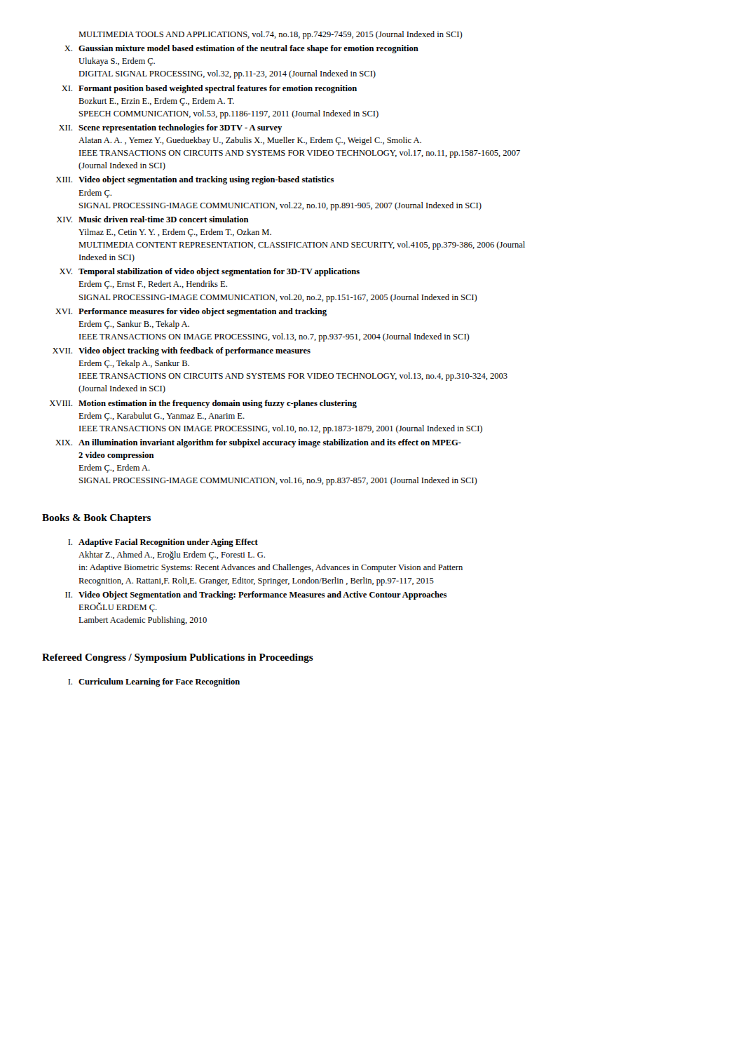MULTIMEDIA TOOLS AND APPLICATIONS, vol.74, no.18, pp.7429-7459, 2015 (Journal Indexed in SCI)
X. Gaussian mixture model based estimation of the neutral face shape for emotion recognition Ulukaya S., Erdem Ç. DIGITAL SIGNAL PROCESSING, vol.32, pp.11-23, 2014 (Journal Indexed in SCI)
XI. Formant position based weighted spectral features for emotion recognition Bozkurt E., Erzin E., Erdem Ç., Erdem A. T. SPEECH COMMUNICATION, vol.53, pp.1186-1197, 2011 (Journal Indexed in SCI)
XII. Scene representation technologies for 3DTV - A survey Alatan A. A. , Yemez Y., Gueduekbay U., Zabulis X., Mueller K., Erdem Ç., Weigel C., Smolic A. IEEE TRANSACTIONS ON CIRCUITS AND SYSTEMS FOR VIDEO TECHNOLOGY, vol.17, no.11, pp.1587-1605, 2007 (Journal Indexed in SCI)
XIII. Video object segmentation and tracking using region-based statistics Erdem Ç. SIGNAL PROCESSING-IMAGE COMMUNICATION, vol.22, no.10, pp.891-905, 2007 (Journal Indexed in SCI)
XIV. Music driven real-time 3D concert simulation Yilmaz E., Cetin Y. Y. , Erdem Ç., Erdem T., Ozkan M. MULTIMEDIA CONTENT REPRESENTATION, CLASSIFICATION AND SECURITY, vol.4105, pp.379-386, 2006 (Journal Indexed in SCI)
XV. Temporal stabilization of video object segmentation for 3D-TV applications Erdem Ç., Ernst F., Redert A., Hendriks E. SIGNAL PROCESSING-IMAGE COMMUNICATION, vol.20, no.2, pp.151-167, 2005 (Journal Indexed in SCI)
XVI. Performance measures for video object segmentation and tracking Erdem Ç., Sankur B., Tekalp A. IEEE TRANSACTIONS ON IMAGE PROCESSING, vol.13, no.7, pp.937-951, 2004 (Journal Indexed in SCI)
XVII. Video object tracking with feedback of performance measures Erdem Ç., Tekalp A., Sankur B. IEEE TRANSACTIONS ON CIRCUITS AND SYSTEMS FOR VIDEO TECHNOLOGY, vol.13, no.4, pp.310-324, 2003 (Journal Indexed in SCI)
XVIII. Motion estimation in the frequency domain using fuzzy c-planes clustering Erdem Ç., Karabulut G., Yanmaz E., Anarim E. IEEE TRANSACTIONS ON IMAGE PROCESSING, vol.10, no.12, pp.1873-1879, 2001 (Journal Indexed in SCI)
XIX. An illumination invariant algorithm for subpixel accuracy image stabilization and its effect on MPEG- 2 video compression Erdem Ç., Erdem A. SIGNAL PROCESSING-IMAGE COMMUNICATION, vol.16, no.9, pp.837-857, 2001 (Journal Indexed in SCI)
Books & Book Chapters
I. Adaptive Facial Recognition under Aging Effect Akhtar Z., Ahmed A., Eroğlu Erdem Ç., Foresti L. G. in: Adaptive Biometric Systems: Recent Advances and Challenges, Advances in Computer Vision and Pattern Recognition, A. Rattani,F. Roli,E. Granger, Editor, Springer, London/Berlin , Berlin, pp.97-117, 2015
II. Video Object Segmentation and Tracking: Performance Measures and Active Contour Approaches EROĞLU ERDEM Ç. Lambert Academic Publishing, 2010
Refereed Congress / Symposium Publications in Proceedings
I. Curriculum Learning for Face Recognition